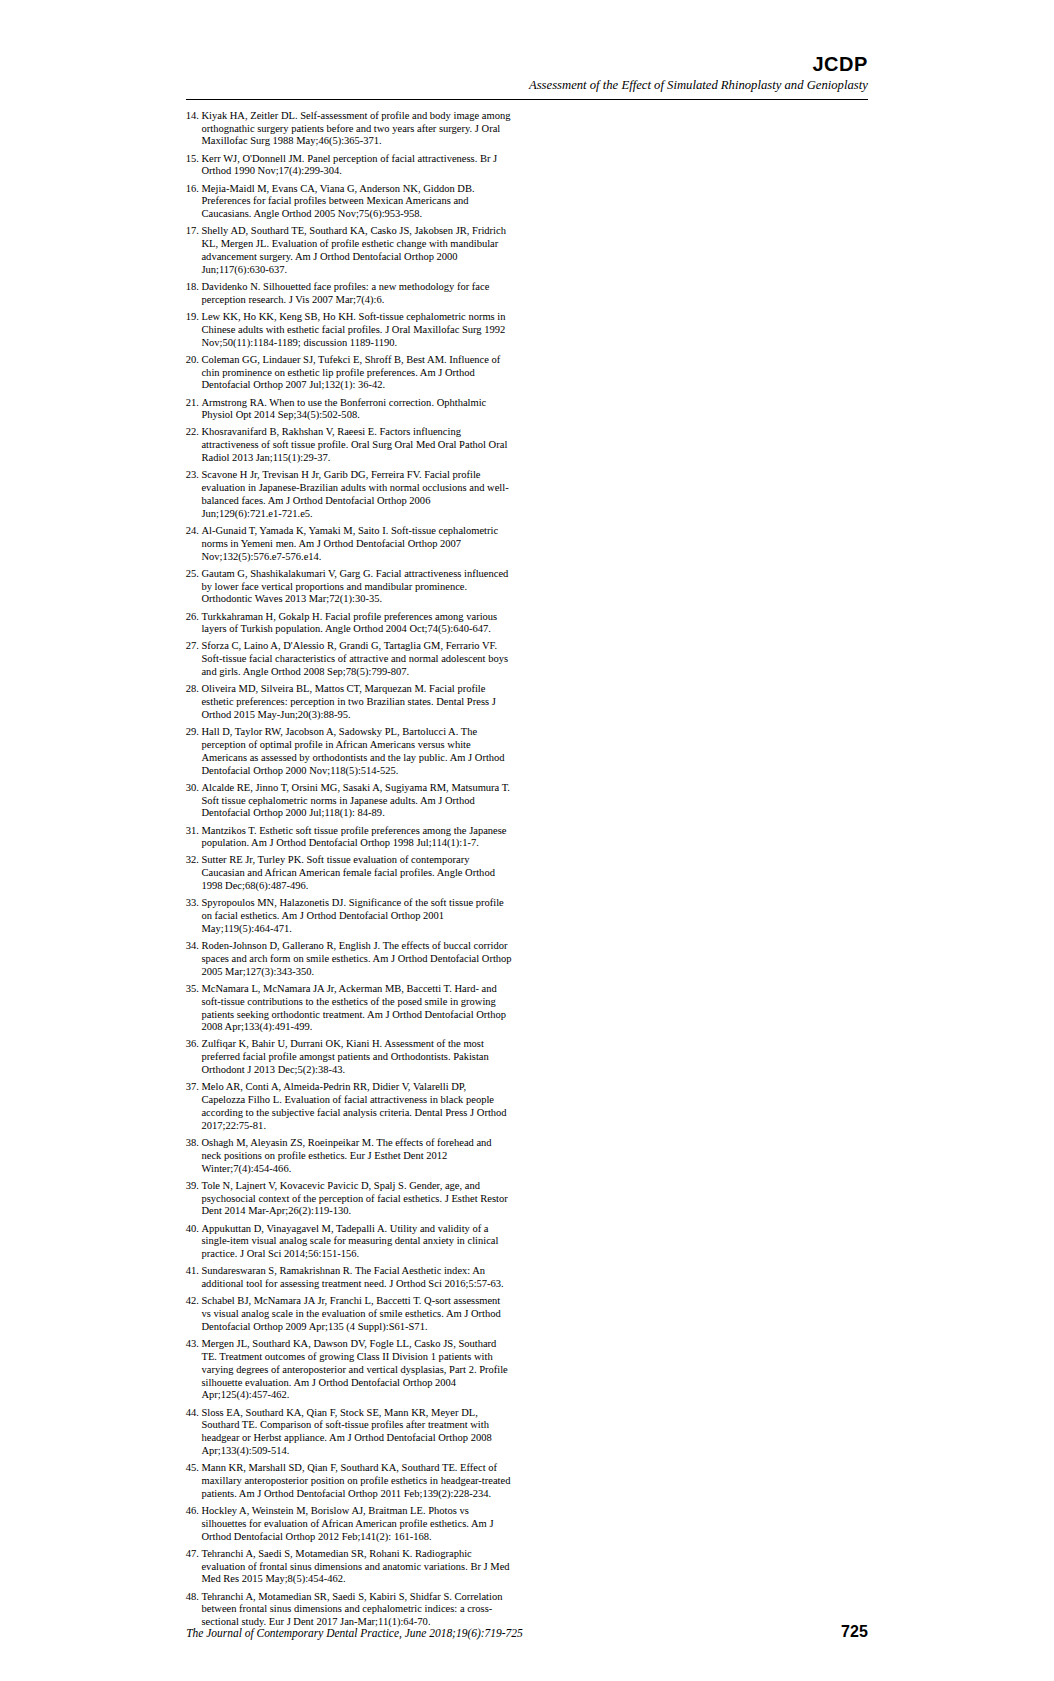JCDP
Assessment of the Effect of Simulated Rhinoplasty and Genioplasty
Kiyak HA, Zeitler DL. Self-assessment of profile and body image among orthognathic surgery patients before and two years after surgery. J Oral Maxillofac Surg 1988 May;46(5):365-371.
Kerr WJ, O'Donnell JM. Panel perception of facial attractiveness. Br J Orthod 1990 Nov;17(4):299-304.
Mejia-Maidl M, Evans CA, Viana G, Anderson NK, Giddon DB. Preferences for facial profiles between Mexican Americans and Caucasians. Angle Orthod 2005 Nov;75(6):953-958.
Shelly AD, Southard TE, Southard KA, Casko JS, Jakobsen JR, Fridrich KL, Mergen JL. Evaluation of profile esthetic change with mandibular advancement surgery. Am J Orthod Dentofacial Orthop 2000 Jun;117(6):630-637.
Davidenko N. Silhouetted face profiles: a new methodology for face perception research. J Vis 2007 Mar;7(4):6.
Lew KK, Ho KK, Keng SB, Ho KH. Soft-tissue cephalometric norms in Chinese adults with esthetic facial profiles. J Oral Maxillofac Surg 1992 Nov;50(11):1184-1189; discussion 1189-1190.
Coleman GG, Lindauer SJ, Tufekci E, Shroff B, Best AM. Influence of chin prominence on esthetic lip profile preferences. Am J Orthod Dentofacial Orthop 2007 Jul;132(1): 36-42.
Armstrong RA. When to use the Bonferroni correction. Ophthalmic Physiol Opt 2014 Sep;34(5):502-508.
Khosravanifard B, Rakhshan V, Raeesi E. Factors influencing attractiveness of soft tissue profile. Oral Surg Oral Med Oral Pathol Oral Radiol 2013 Jan;115(1):29-37.
Scavone H Jr, Trevisan H Jr, Garib DG, Ferreira FV. Facial profile evaluation in Japanese-Brazilian adults with normal occlusions and well-balanced faces. Am J Orthod Dentofacial Orthop 2006 Jun;129(6):721.e1-721.e5.
Al-Gunaid T, Yamada K, Yamaki M, Saito I. Soft-tissue cephalometric norms in Yemeni men. Am J Orthod Dentofacial Orthop 2007 Nov;132(5):576.e7-576.e14.
Gautam G, Shashikalakumari V, Garg G. Facial attractiveness influenced by lower face vertical proportions and mandibular prominence. Orthodontic Waves 2013 Mar;72(1):30-35.
Turkkahraman H, Gokalp H. Facial profile preferences among various layers of Turkish population. Angle Orthod 2004 Oct;74(5):640-647.
Sforza C, Laino A, D'Alessio R, Grandi G, Tartaglia GM, Ferrario VF. Soft-tissue facial characteristics of attractive and normal adolescent boys and girls. Angle Orthod 2008 Sep;78(5):799-807.
Oliveira MD, Silveira BL, Mattos CT, Marquezan M. Facial profile esthetic preferences: perception in two Brazilian states. Dental Press J Orthod 2015 May-Jun;20(3):88-95.
Hall D, Taylor RW, Jacobson A, Sadowsky PL, Bartolucci A. The perception of optimal profile in African Americans versus white Americans as assessed by orthodontists and the lay public. Am J Orthod Dentofacial Orthop 2000 Nov;118(5):514-525.
Alcalde RE, Jinno T, Orsini MG, Sasaki A, Sugiyama RM, Matsumura T. Soft tissue cephalometric norms in Japanese adults. Am J Orthod Dentofacial Orthop 2000 Jul;118(1): 84-89.
Mantzikos T. Esthetic soft tissue profile preferences among the Japanese population. Am J Orthod Dentofacial Orthop 1998 Jul;114(1):1-7.
Sutter RE Jr, Turley PK. Soft tissue evaluation of contemporary Caucasian and African American female facial profiles. Angle Orthod 1998 Dec;68(6):487-496.
Spyropoulos MN, Halazonetis DJ. Significance of the soft tissue profile on facial esthetics. Am J Orthod Dentofacial Orthop 2001 May;119(5):464-471.
Roden-Johnson D, Gallerano R, English J. The effects of buccal corridor spaces and arch form on smile esthetics. Am J Orthod Dentofacial Orthop 2005 Mar;127(3):343-350.
McNamara L, McNamara JA Jr, Ackerman MB, Baccetti T. Hard- and soft-tissue contributions to the esthetics of the posed smile in growing patients seeking orthodontic treatment. Am J Orthod Dentofacial Orthop 2008 Apr;133(4):491-499.
Zulfiqar K, Bahir U, Durrani OK, Kiani H. Assessment of the most preferred facial profile amongst patients and Orthodontists. Pakistan Orthodont J 2013 Dec;5(2):38-43.
Melo AR, Conti A, Almeida-Pedrin RR, Didier V, Valarelli DP, Capelozza Filho L. Evaluation of facial attractiveness in black people according to the subjective facial analysis criteria. Dental Press J Orthod 2017;22:75-81.
Oshagh M, Aleyasin ZS, Roeinpeikar M. The effects of forehead and neck positions on profile esthetics. Eur J Esthet Dent 2012 Winter;7(4):454-466.
Tole N, Lajnert V, Kovacevic Pavicic D, Spalj S. Gender, age, and psychosocial context of the perception of facial esthetics. J Esthet Restor Dent 2014 Mar-Apr;26(2):119-130.
Appukuttan D, Vinayagavel M, Tadepalli A. Utility and validity of a single-item visual analog scale for measuring dental anxiety in clinical practice. J Oral Sci 2014;56:151-156.
Sundareswaran S, Ramakrishnan R. The Facial Aesthetic index: An additional tool for assessing treatment need. J Orthod Sci 2016;5:57-63.
Schabel BJ, McNamara JA Jr, Franchi L, Baccetti T. Q-sort assessment vs visual analog scale in the evaluation of smile esthetics. Am J Orthod Dentofacial Orthop 2009 Apr;135 (4 Suppl):S61-S71.
Mergen JL, Southard KA, Dawson DV, Fogle LL, Casko JS, Southard TE. Treatment outcomes of growing Class II Division 1 patients with varying degrees of anteroposterior and vertical dysplasias, Part 2. Profile silhouette evaluation. Am J Orthod Dentofacial Orthop 2004 Apr;125(4):457-462.
Sloss EA, Southard KA, Qian F, Stock SE, Mann KR, Meyer DL, Southard TE. Comparison of soft-tissue profiles after treatment with headgear or Herbst appliance. Am J Orthod Dentofacial Orthop 2008 Apr;133(4):509-514.
Mann KR, Marshall SD, Qian F, Southard KA, Southard TE. Effect of maxillary anteroposterior position on profile esthetics in headgear-treated patients. Am J Orthod Dentofacial Orthop 2011 Feb;139(2):228-234.
Hockley A, Weinstein M, Borislow AJ, Braitman LE. Photos vs silhouettes for evaluation of African American profile esthetics. Am J Orthod Dentofacial Orthop 2012 Feb;141(2): 161-168.
Tehranchi A, Saedi S, Motamedian SR, Rohani K. Radiographic evaluation of frontal sinus dimensions and anatomic variations. Br J Med Med Res 2015 May;8(5):454-462.
Tehranchi A, Motamedian SR, Saedi S, Kabiri S, Shidfar S. Correlation between frontal sinus dimensions and cephalometric indices: a cross-sectional study. Eur J Dent 2017 Jan-Mar;11(1):64-70.
The Journal of Contemporary Dental Practice, June 2018;19(6):719-725
725